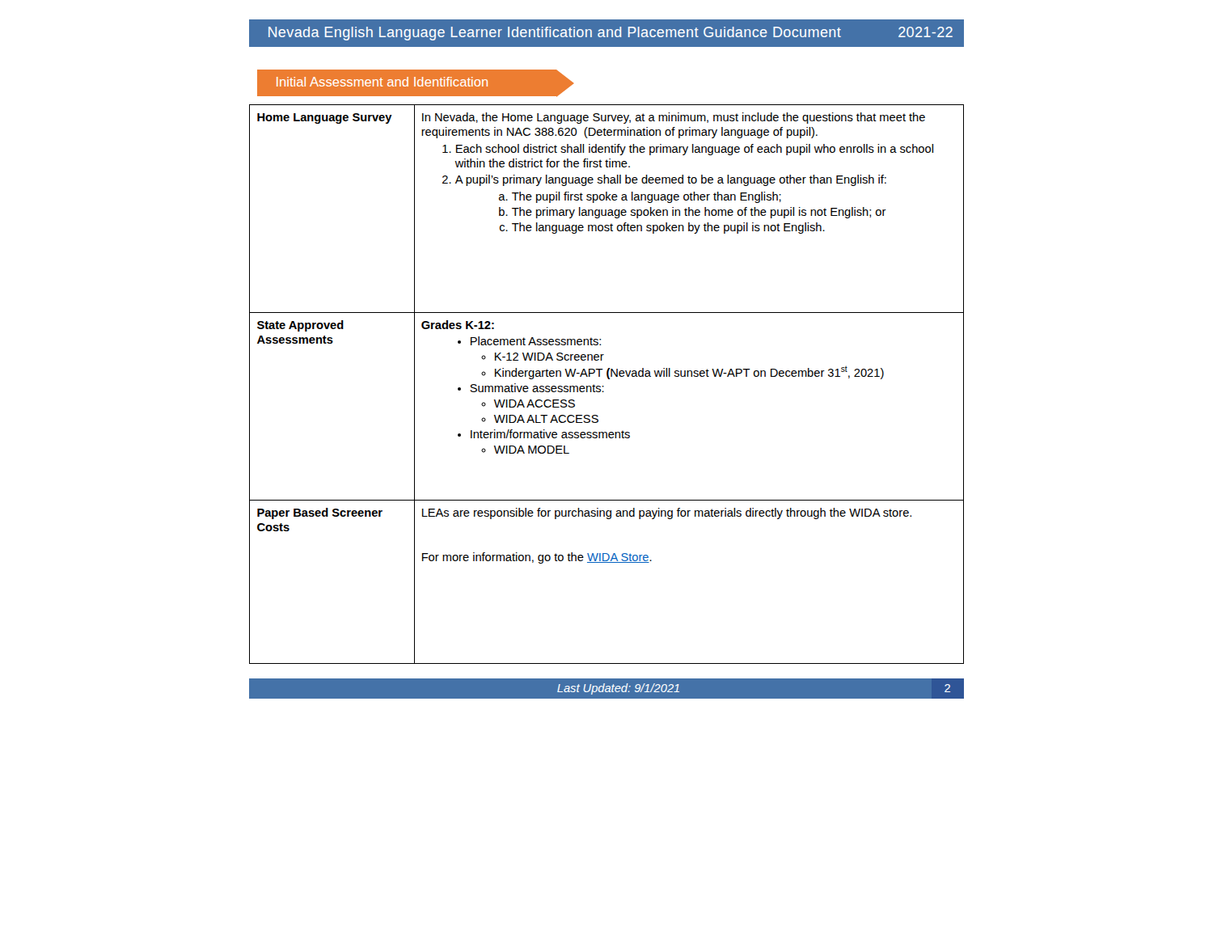Nevada English Language Learner Identification and Placement Guidance Document2021-22
Initial Assessment and Identification
| Home Language Survey | In Nevada, the Home Language Survey, at a minimum, must include the questions that meet the requirements in NAC 388.620 (Determination of primary language of pupil). Each school district shall identify the primary language of each pupil who enrolls in a school within the district for the first time. A pupil’s primary language shall be deemed to be a language other than English if: The pupil first spoke a language other than English; The primary language spoken in the home of the pupil is not English; or The language most often spoken by the pupil is not English. |
| State Approved Assessments | Grades K-12: Placement Assessments: K-12 WIDA Screener Kindergarten W-APT ( Nevada will sunset W-APT on December 31 st , 2021) Summative assessments: WIDA ACCESS WIDA ALT ACCESS Interim/formative assessments WIDA MODEL |
| Paper Based Screener Costs | LEAs are responsible for purchasing and paying for materials directly through the WIDA store. For more information, go to the WIDA Store . |
Last Updated: 9/1/2021
2